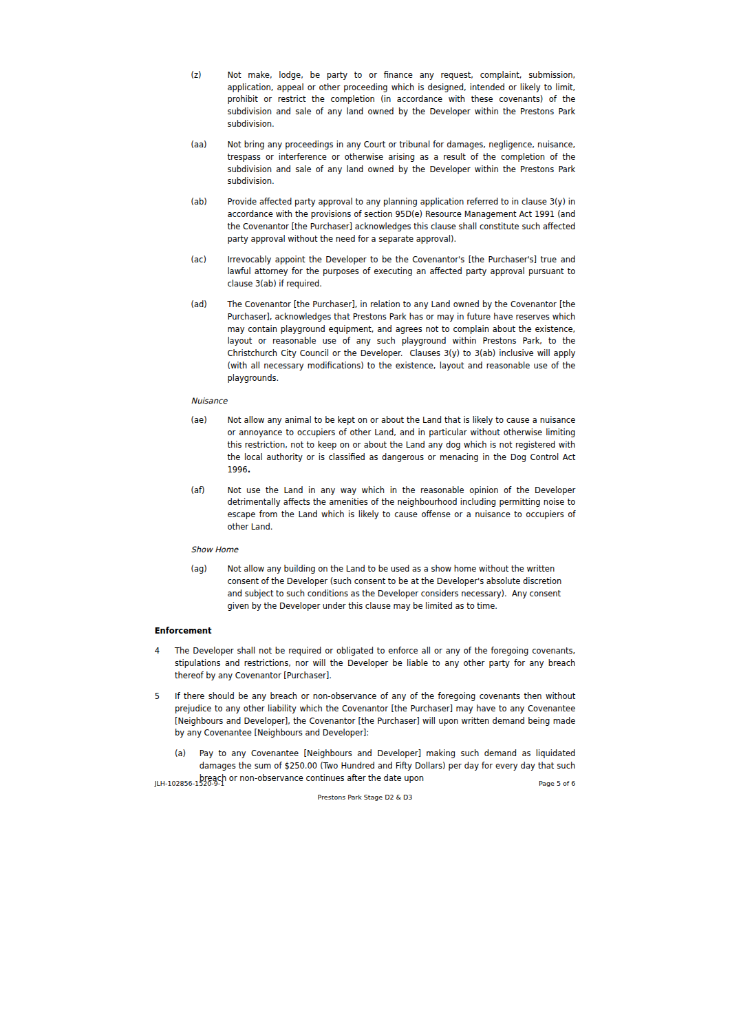(z)
Not make, lodge, be party to or finance any request, complaint, submission, application, appeal or other proceeding which is designed, intended or likely to limit, prohibit or restrict the completion (in accordance with these covenants) of the subdivision and sale of any land owned by the Developer within the Prestons Park subdivision.
(aa)
Not bring any proceedings in any Court or tribunal for damages, negligence, nuisance, trespass or interference or otherwise arising as a result of the completion of the subdivision and sale of any land owned by the Developer within the Prestons Park subdivision.
(ab)
Provide affected party approval to any planning application referred to in clause 3(y) in accordance with the provisions of section 95D(e) Resource Management Act 1991 (and the Covenantor [the Purchaser] acknowledges this clause shall constitute such affected party approval without the need for a separate approval).
(ac)
Irrevocably appoint the Developer to be the Covenantor's [the Purchaser's] true and lawful attorney for the purposes of executing an affected party approval pursuant to clause 3(ab) if required.
(ad)
The Covenantor [the Purchaser], in relation to any Land owned by the Covenantor [the Purchaser], acknowledges that Prestons Park has or may in future have reserves which may contain playground equipment, and agrees not to complain about the existence, layout or reasonable use of any such playground within Prestons Park, to the Christchurch City Council or the Developer. Clauses 3(y) to 3(ab) inclusive will apply (with all necessary modifications) to the existence, layout and reasonable use of the playgrounds.
Nuisance
(ae)
Not allow any animal to be kept on or about the Land that is likely to cause a nuisance or annoyance to occupiers of other Land, and in particular without otherwise limiting this restriction, not to keep on or about the Land any dog which is not registered with the local authority or is classified as dangerous or menacing in the Dog Control Act 1996.
(af)
Not use the Land in any way which in the reasonable opinion of the Developer detrimentally affects the amenities of the neighbourhood including permitting noise to escape from the Land which is likely to cause offense or a nuisance to occupiers of other Land.
Show Home
(ag)
Not allow any building on the Land to be used as a show home without the written consent of the Developer (such consent to be at the Developer's absolute discretion and subject to such conditions as the Developer considers necessary). Any consent given by the Developer under this clause may be limited as to time.
Enforcement
4
The Developer shall not be required or obligated to enforce all or any of the foregoing covenants, stipulations and restrictions, nor will the Developer be liable to any other party for any breach thereof by any Covenantor [Purchaser].
5
If there should be any breach or non-observance of any of the foregoing covenants then without prejudice to any other liability which the Covenantor [the Purchaser] may have to any Covenantee [Neighbours and Developer], the Covenantor [the Purchaser] will upon written demand being made by any Covenantee [Neighbours and Developer]:
(a)
Pay to any Covenantee [Neighbours and Developer] making such demand as liquidated damages the sum of $250.00 (Two Hundred and Fifty Dollars) per day for every day that such breach or non-observance continues after the date upon
JLH-102856-1520-9-1 Page 5 of 6
Prestons Park Stage D2 & D3